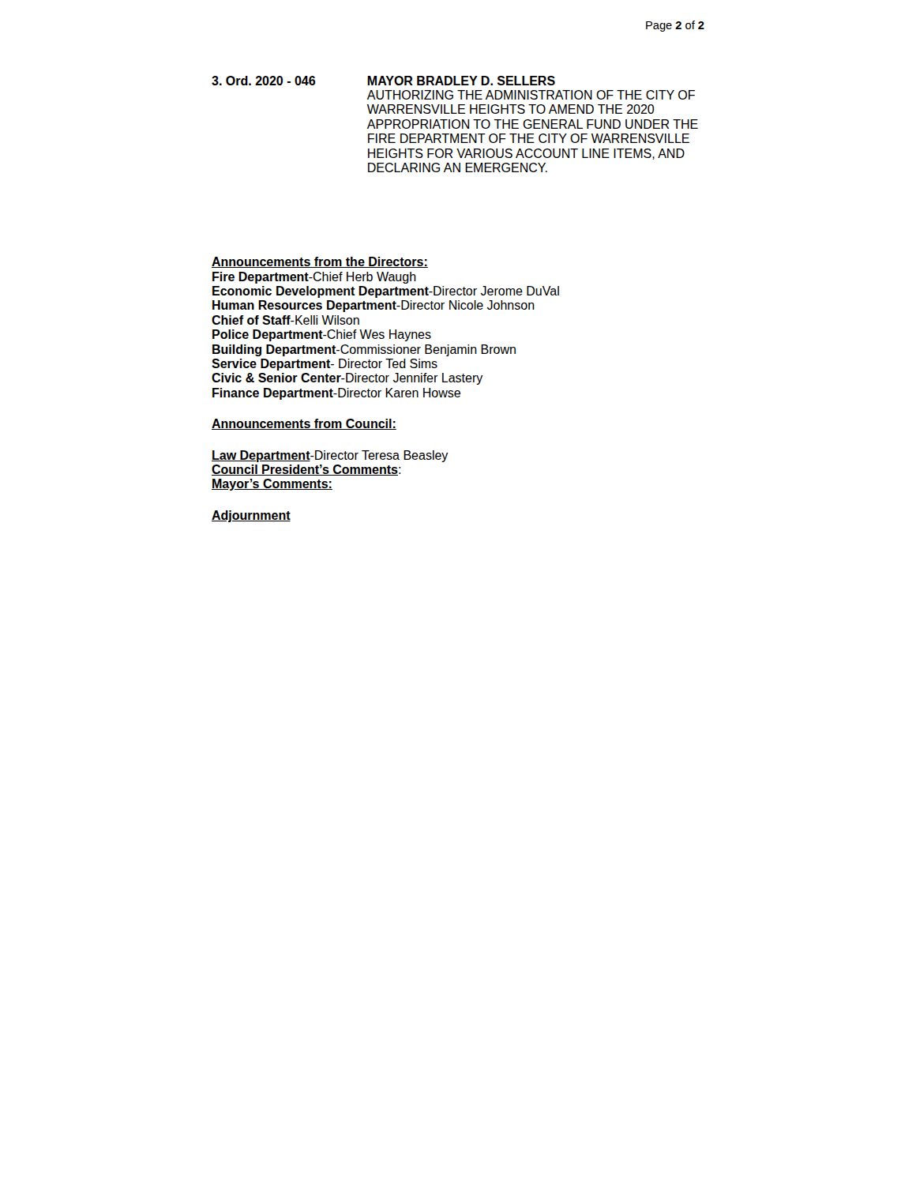Page 2 of 2
3. Ord. 2020 - 046
MAYOR BRADLEY D. SELLERS
Authorizing the administration of the City of Warrensville Heights to amend the 2020 appropriation to the General Fund under the Fire Department of the City of Warrensville Heights for various account line items, and declaring an emergency.
Announcements from the Directors:
Fire Department-Chief Herb Waugh
Economic Development Department-Director Jerome DuVal
Human Resources Department-Director Nicole Johnson
Chief of Staff-Kelli Wilson
Police Department-Chief Wes Haynes
Building Department-Commissioner Benjamin Brown
Service Department- Director Ted Sims
Civic & Senior Center-Director Jennifer Lastery
Finance Department-Director Karen Howse
Announcements from Council:
Law Department-Director Teresa Beasley
Council President’s Comments:
Mayor’s Comments:
Adjournment